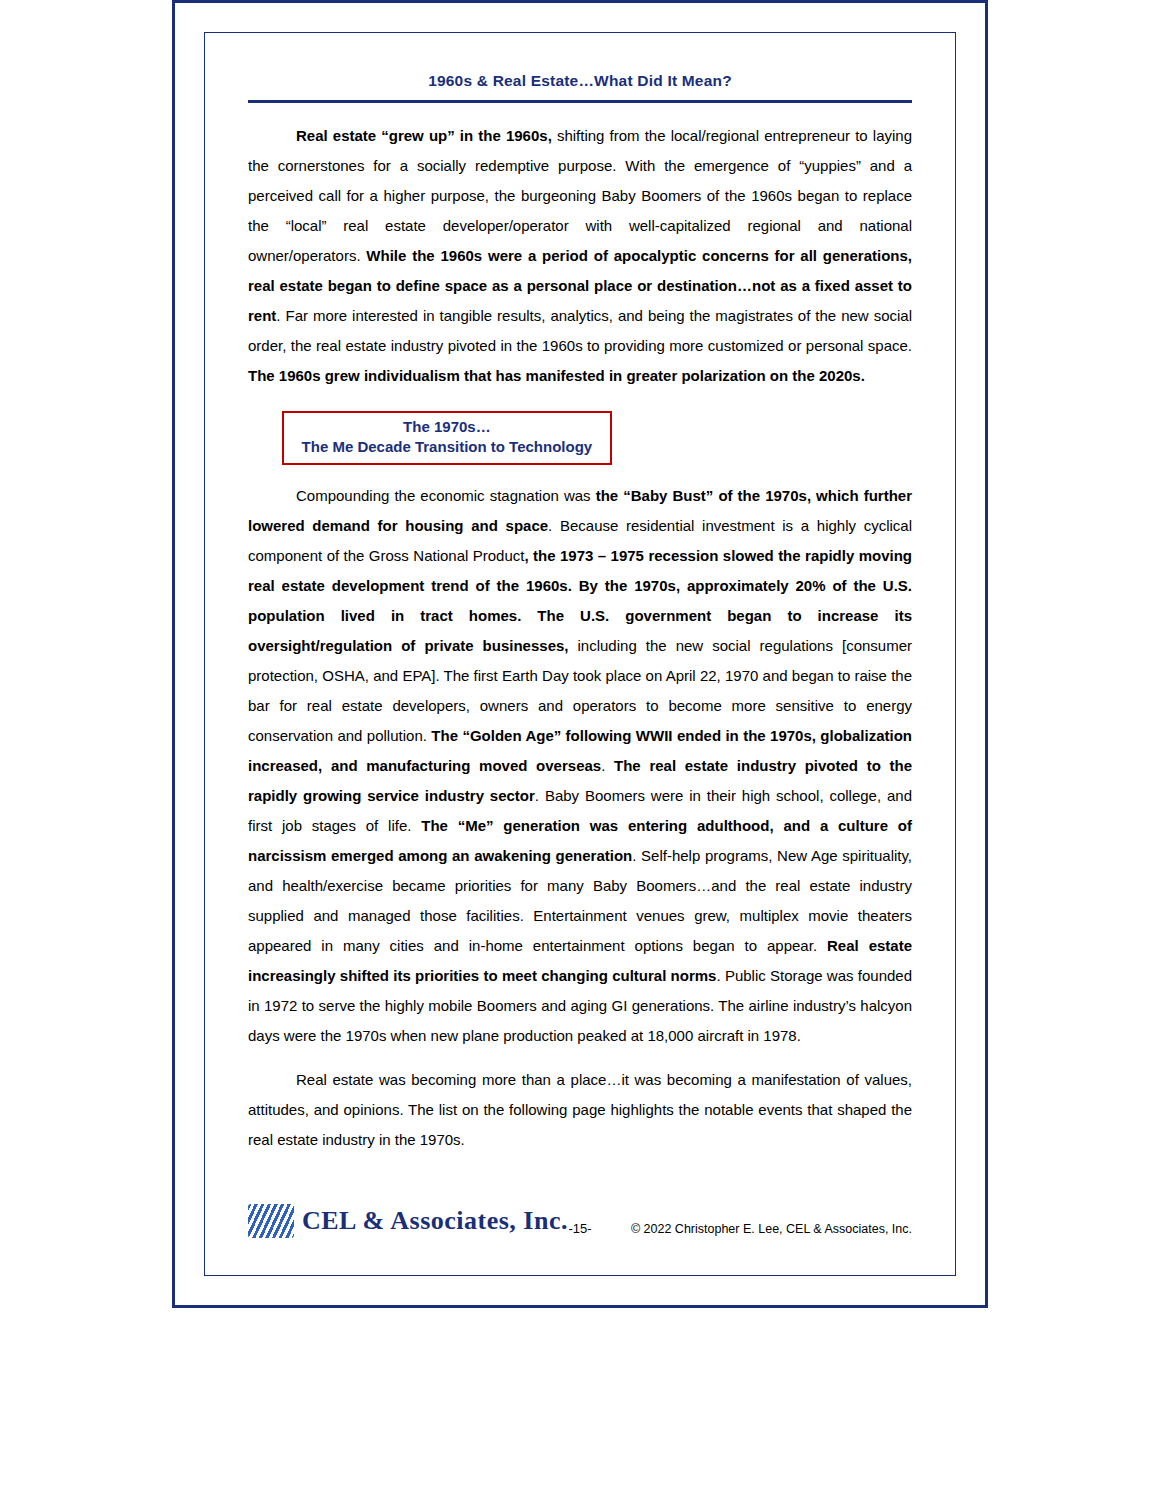1960s & Real Estate…What Did It Mean?
Real estate “grew up” in the 1960s, shifting from the local/regional entrepreneur to laying the cornerstones for a socially redemptive purpose. With the emergence of “yuppies” and a perceived call for a higher purpose, the burgeoning Baby Boomers of the 1960s began to replace the “local” real estate developer/operator with well-capitalized regional and national owner/operators. While the 1960s were a period of apocalyptic concerns for all generations, real estate began to define space as a personal place or destination…not as a fixed asset to rent. Far more interested in tangible results, analytics, and being the magistrates of the new social order, the real estate industry pivoted in the 1960s to providing more customized or personal space. The 1960s grew individualism that has manifested in greater polarization on the 2020s.
The 1970s…
The Me Decade Transition to Technology
Compounding the economic stagnation was the “Baby Bust” of the 1970s, which further lowered demand for housing and space. Because residential investment is a highly cyclical component of the Gross National Product, the 1973 – 1975 recession slowed the rapidly moving real estate development trend of the 1960s. By the 1970s, approximately 20% of the U.S. population lived in tract homes. The U.S. government began to increase its oversight/regulation of private businesses, including the new social regulations [consumer protection, OSHA, and EPA]. The first Earth Day took place on April 22, 1970 and began to raise the bar for real estate developers, owners and operators to become more sensitive to energy conservation and pollution. The “Golden Age” following WWII ended in the 1970s, globalization increased, and manufacturing moved overseas. The real estate industry pivoted to the rapidly growing service industry sector. Baby Boomers were in their high school, college, and first job stages of life. The “Me” generation was entering adulthood, and a culture of narcissism emerged among an awakening generation. Self-help programs, New Age spirituality, and health/exercise became priorities for many Baby Boomers…and the real estate industry supplied and managed those facilities. Entertainment venues grew, multiplex movie theaters appeared in many cities and in-home entertainment options began to appear. Real estate increasingly shifted its priorities to meet changing cultural norms. Public Storage was founded in 1972 to serve the highly mobile Boomers and aging GI generations. The airline industry’s halcyon days were the 1970s when new plane production peaked at 18,000 aircraft in 1978.
Real estate was becoming more than a place…it was becoming a manifestation of values, attitudes, and opinions. The list on the following page highlights the notable events that shaped the real estate industry in the 1970s.
CEL & Associates, Inc.
-15-
© 2022 Christopher E. Lee, CEL & Associates, Inc.